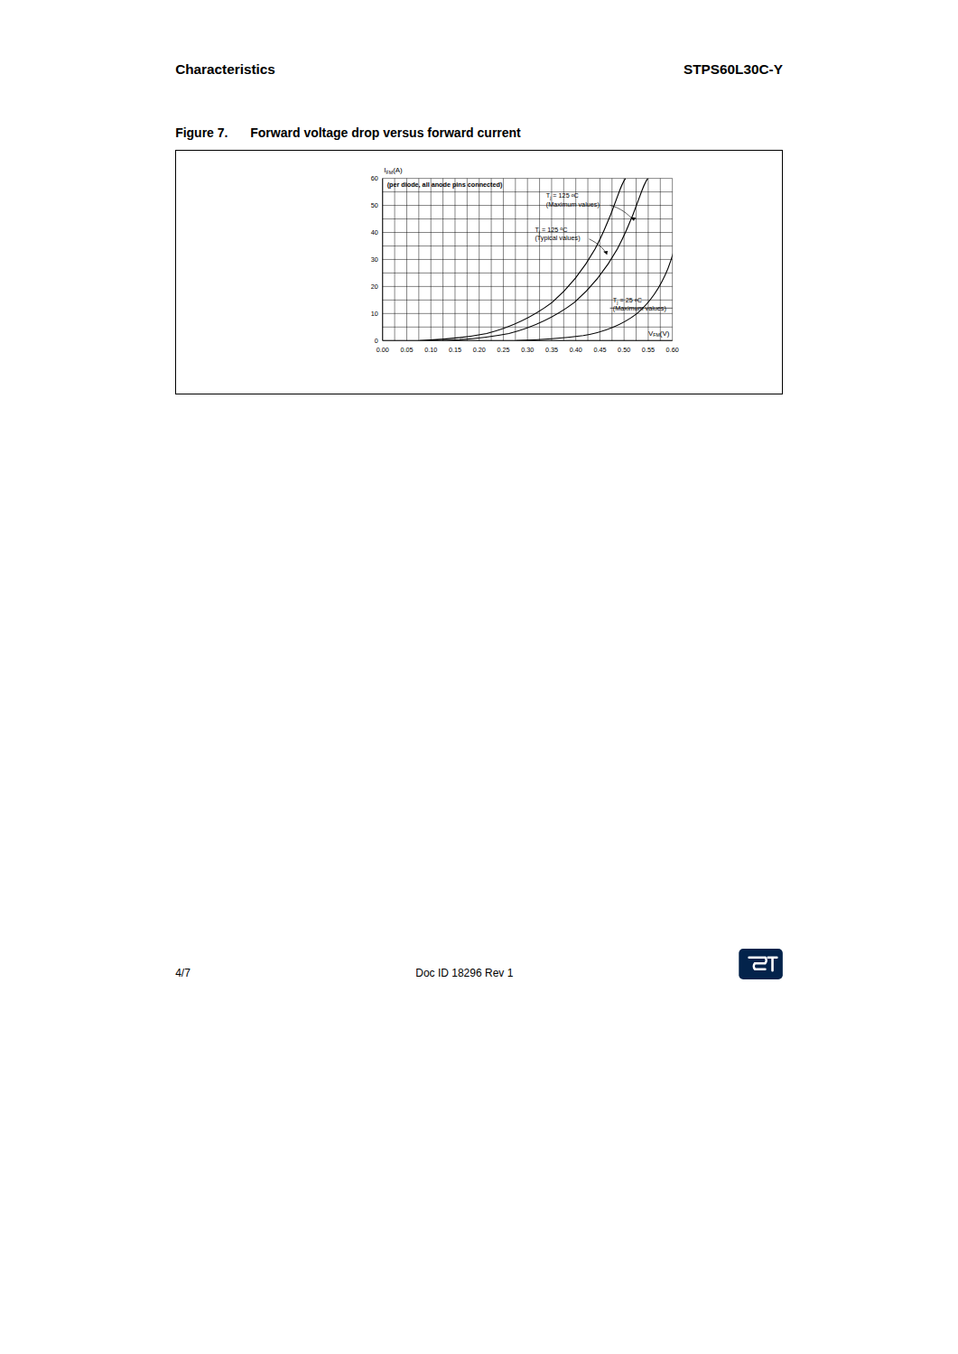Characteristics
STPS60L30C-Y
Figure 7. Forward voltage drop versus forward current
60 50 40 30 20 10 0 0.00 0.05 0.10 0.15 0.20 0.25 0.30 0.35 0.40 0.45 0.50 0.55 0.60 IFM(A) VFM(V) (per diode, all anode pins connected) Tj = 125 oC (Maximum values) Tj = 125 oC (Typical values) Tj = 25 oC (Maximum values)
4/7
Doc ID 18296 Rev 1